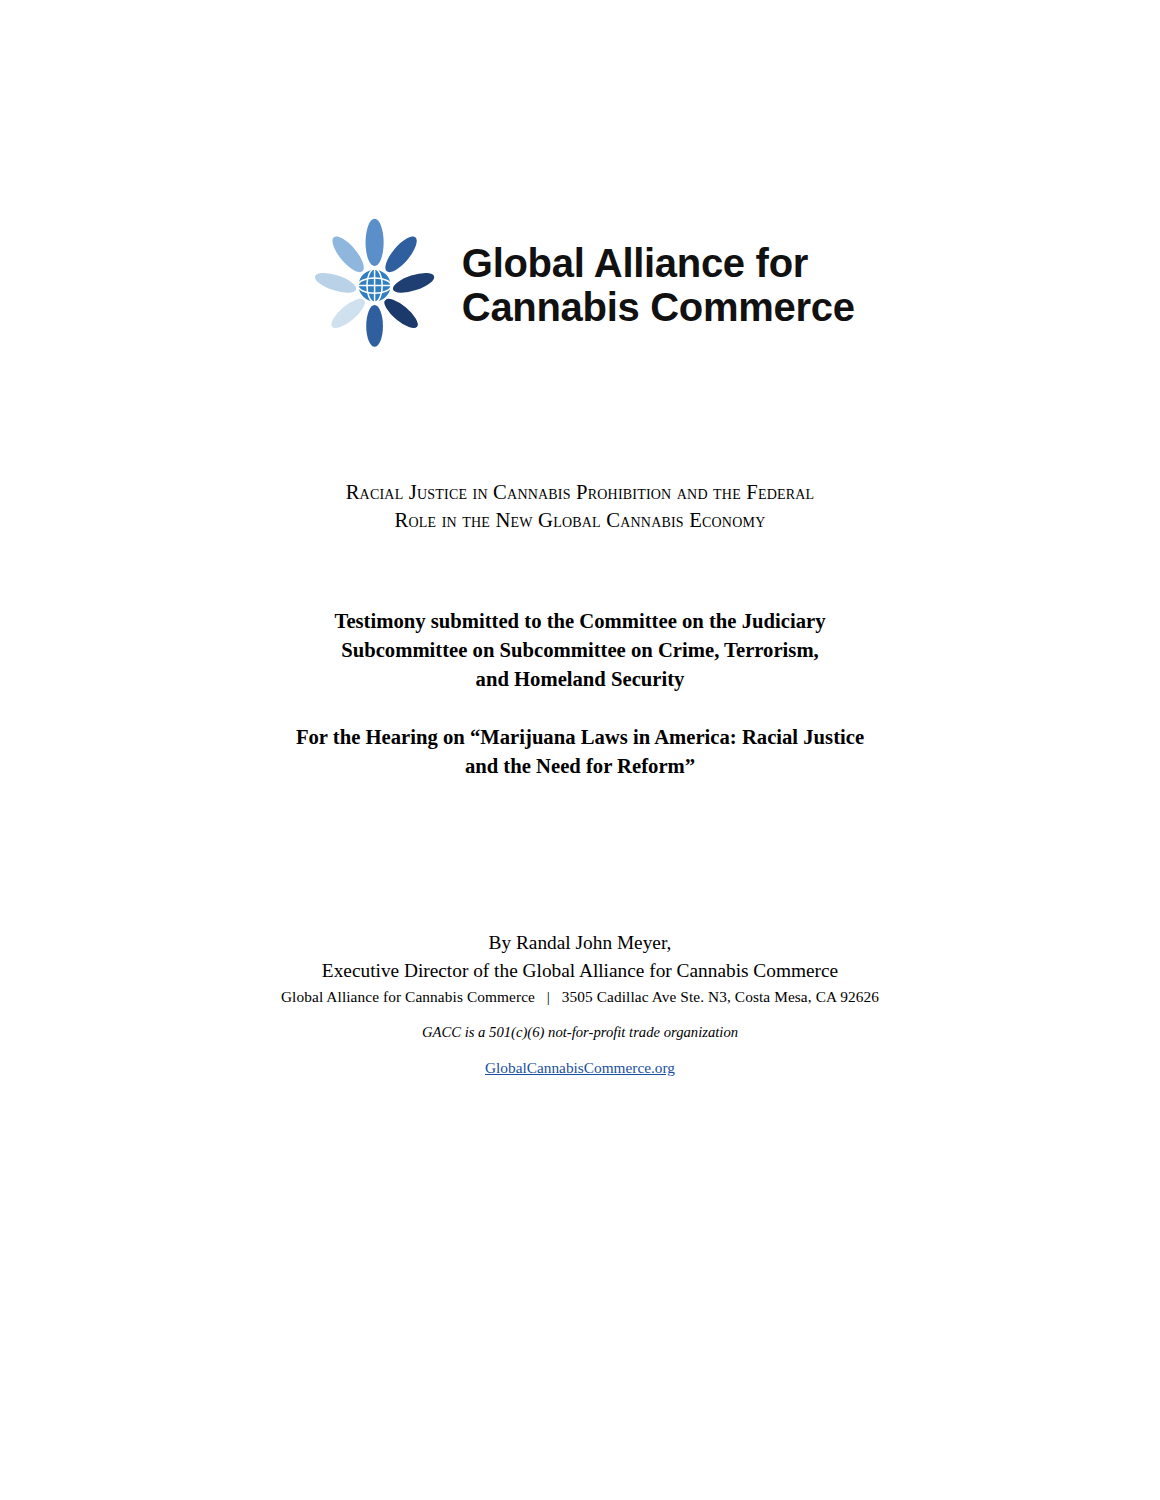Global Alliance for
Cannabis Commerce
Racial Justice in Cannabis Prohibition and the Federal
Role in the New Global Cannabis Economy
Testimony submitted to the Committee on the Judiciary
Subcommittee on Subcommittee on Crime, Terrorism,
and Homeland Security
For the Hearing on “Marijuana Laws in America: Racial Justice
and the Need for Reform”
By Randal John Meyer,
Executive Director of the Global Alliance for Cannabis Commerce
Global Alliance for Cannabis Commerce | 3505 Cadillac Ave Ste. N3, Costa Mesa, CA 92626
GACC is a 501(c)(6) not-for-profit trade organization
GlobalCannabisCommerce.org